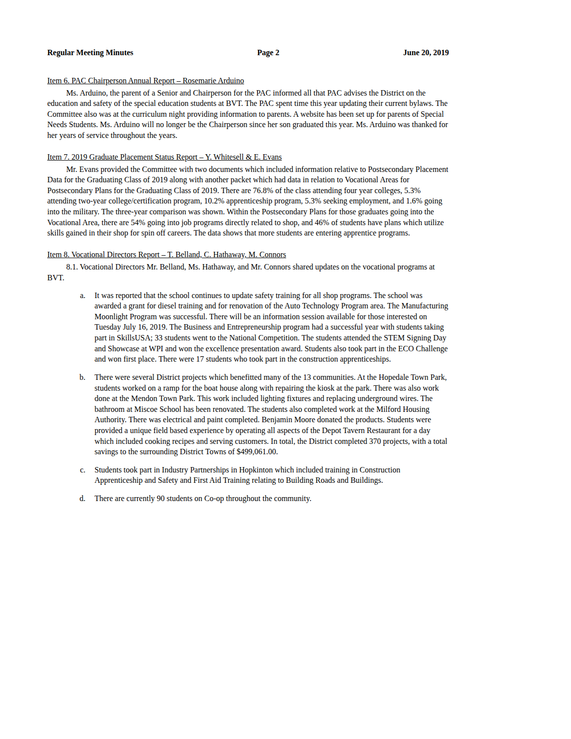Regular Meeting Minutes
Page 2
June 20, 2019
Item 6. PAC Chairperson Annual Report – Rosemarie Arduino
Ms. Arduino, the parent of a Senior and Chairperson for the PAC informed all that PAC advises the District on the education and safety of the special education students at BVT. The PAC spent time this year updating their current bylaws. The Committee also was at the curriculum night providing information to parents. A website has been set up for parents of Special Needs Students. Ms. Arduino will no longer be the Chairperson since her son graduated this year. Ms. Arduino was thanked for her years of service throughout the years.
Item 7. 2019 Graduate Placement Status Report – Y. Whitesell & E. Evans
Mr. Evans provided the Committee with two documents which included information relative to Postsecondary Placement Data for the Graduating Class of 2019 along with another packet which had data in relation to Vocational Areas for Postsecondary Plans for the Graduating Class of 2019. There are 76.8% of the class attending four year colleges, 5.3% attending two-year college/certification program, 10.2% apprenticeship program, 5.3% seeking employment, and 1.6% going into the military. The three-year comparison was shown. Within the Postsecondary Plans for those graduates going into the Vocational Area, there are 54% going into job programs directly related to shop, and 46% of students have plans which utilize skills gained in their shop for spin off careers. The data shows that more students are entering apprentice programs.
Item 8. Vocational Directors Report – T. Belland, C. Hathaway, M. Connors
8.1. Vocational Directors Mr. Belland, Ms. Hathaway, and Mr. Connors shared updates on the vocational programs at BVT.
It was reported that the school continues to update safety training for all shop programs. The school was awarded a grant for diesel training and for renovation of the Auto Technology Program area. The Manufacturing Moonlight Program was successful. There will be an information session available for those interested on Tuesday July 16, 2019. The Business and Entrepreneurship program had a successful year with students taking part in SkillsUSA; 33 students went to the National Competition. The students attended the STEM Signing Day and Showcase at WPI and won the excellence presentation award. Students also took part in the ECO Challenge and won first place. There were 17 students who took part in the construction apprenticeships.
There were several District projects which benefitted many of the 13 communities. At the Hopedale Town Park, students worked on a ramp for the boat house along with repairing the kiosk at the park. There was also work done at the Mendon Town Park. This work included lighting fixtures and replacing underground wires. The bathroom at Miscoe School has been renovated. The students also completed work at the Milford Housing Authority. There was electrical and paint completed. Benjamin Moore donated the products. Students were provided a unique field based experience by operating all aspects of the Depot Tavern Restaurant for a day which included cooking recipes and serving customers. In total, the District completed 370 projects, with a total savings to the surrounding District Towns of $499,061.00.
Students took part in Industry Partnerships in Hopkinton which included training in Construction Apprenticeship and Safety and First Aid Training relating to Building Roads and Buildings.
There are currently 90 students on Co-op throughout the community.